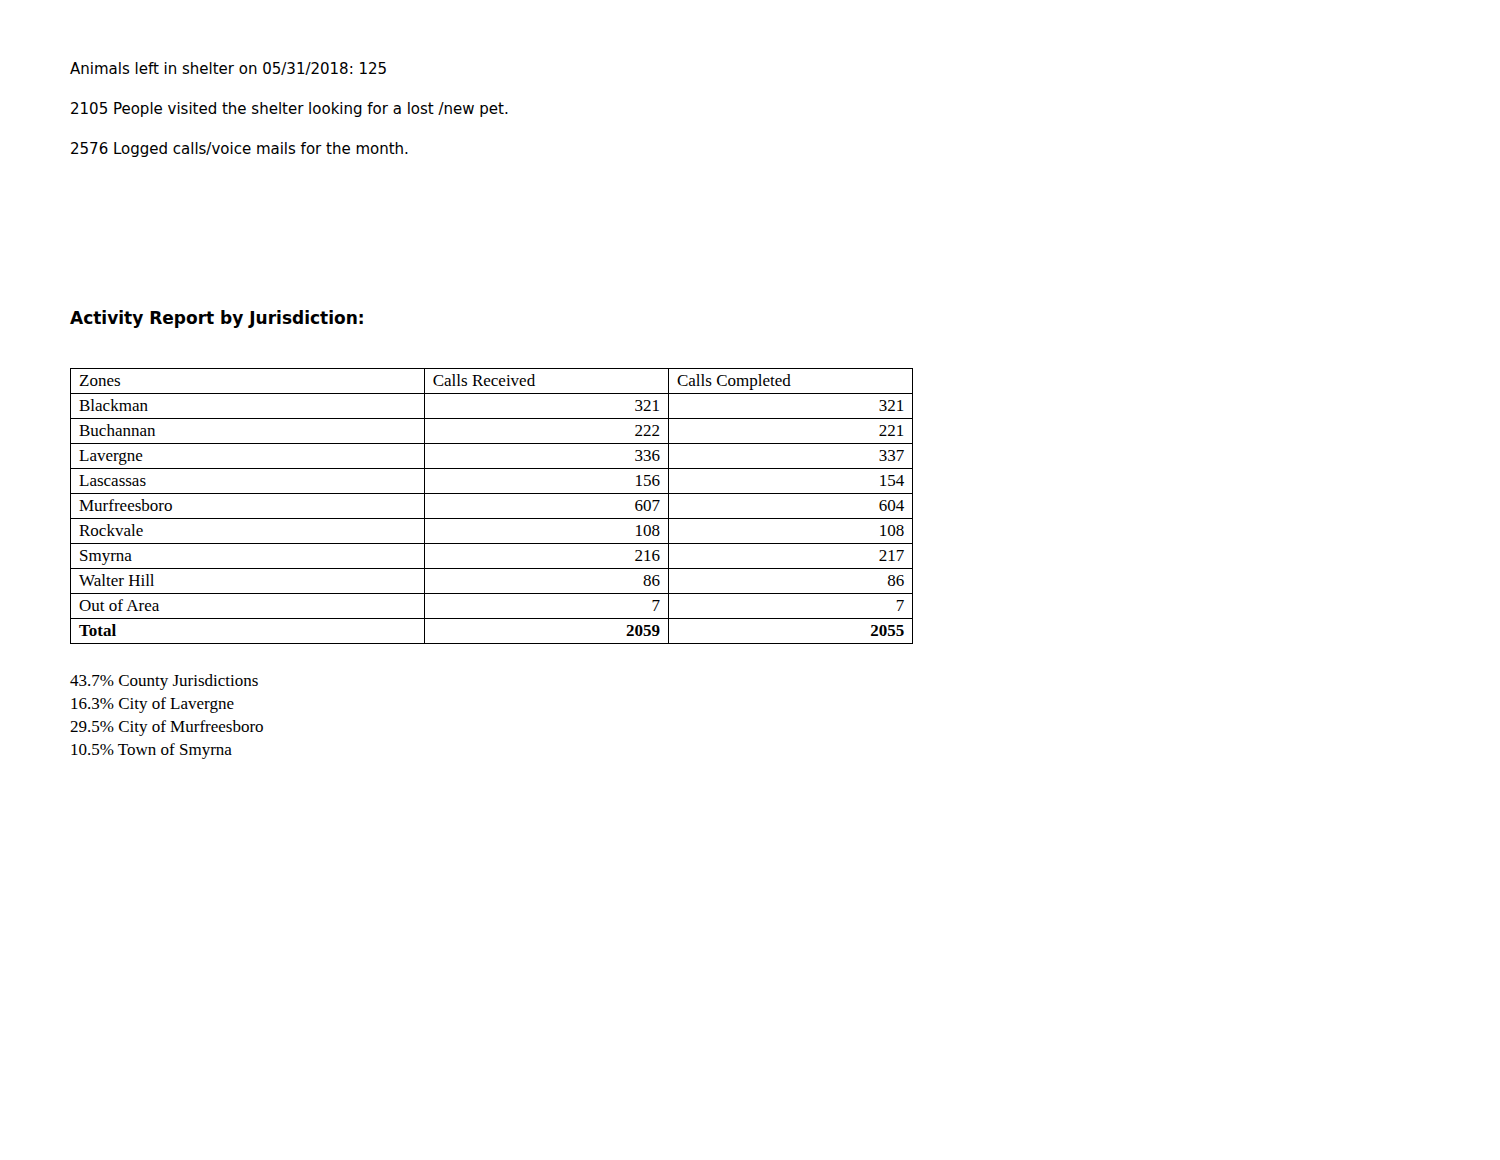Animals left in shelter on 05/31/2018: 125
2105 People visited the shelter looking for a lost /new pet.
2576 Logged calls/voice mails for the month.
Activity Report by Jurisdiction:
| Zones | Calls Received | Calls Completed |
| Blackman | 321 | 321 |
| Buchannan | 222 | 221 |
| Lavergne | 336 | 337 |
| Lascassas | 156 | 154 |
| Murfreesboro | 607 | 604 |
| Rockvale | 108 | 108 |
| Smyrna | 216 | 217 |
| Walter Hill | 86 | 86 |
| Out of Area | 7 | 7 |
| Total | 2059 | 2055 |
43.7% County Jurisdictions
16.3% City of Lavergne
29.5% City of Murfreesboro
10.5% Town of Smyrna